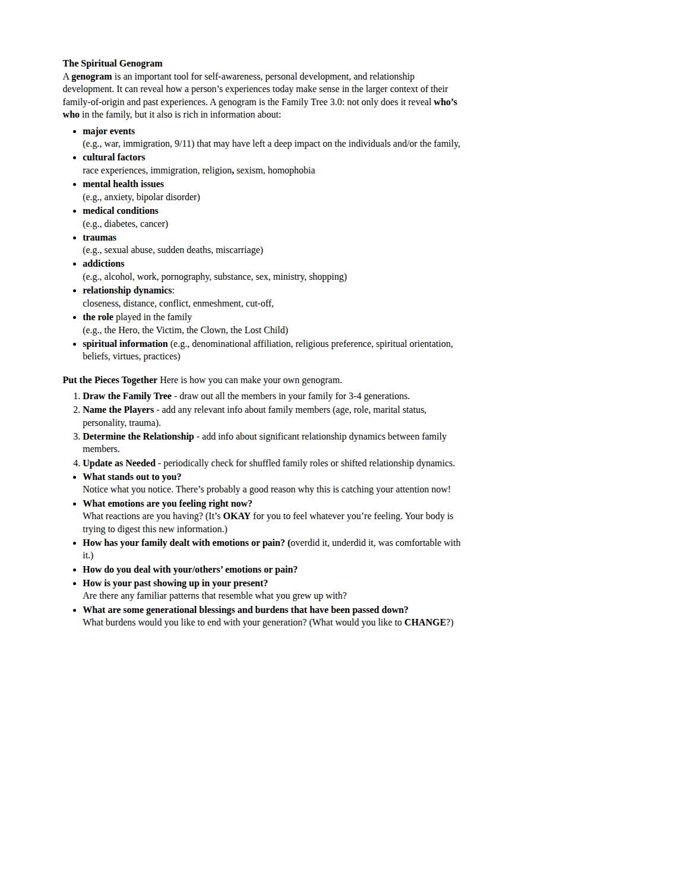The Spiritual Genogram
A genogram is an important tool for self-awareness, personal development, and relationship development. It can reveal how a person’s experiences today make sense in the larger context of their family-of-origin and past experiences. A genogram is the Family Tree 3.0: not only does it reveal who’s who in the family, but it also is rich in information about:
major events (e.g., war, immigration, 9/11) that may have left a deep impact on the individuals and/or the family,
cultural factors race experiences, immigration, religion, sexism, homophobia
mental health issues (e.g., anxiety, bipolar disorder)
medical conditions (e.g., diabetes, cancer)
traumas (e.g., sexual abuse, sudden deaths, miscarriage)
addictions (e.g., alcohol, work, pornography, substance, sex, ministry, shopping)
relationship dynamics: closeness, distance, conflict, enmeshment, cut-off,
the role played in the family (e.g., the Hero, the Victim, the Clown, the Lost Child)
spiritual information (e.g., denominational affiliation, religious preference, spiritual orientation, beliefs, virtues, practices)
Put the Pieces Together Here is how you can make your own genogram.
Draw the Family Tree - draw out all the members in your family for 3-4 generations.
Name the Players - add any relevant info about family members (age, role, marital status, personality, trauma).
Determine the Relationship - add info about significant relationship dynamics between family members.
Update as Needed - periodically check for shuffled family roles or shifted relationship dynamics.
What stands out to you? Notice what you notice. There’s probably a good reason why this is catching your attention now!
What emotions are you feeling right now? What reactions are you having? (It’s OKAY for you to feel whatever you’re feeling. Your body is trying to digest this new information.)
How has your family dealt with emotions or pain? (overdid it, underdid it, was comfortable with it.)
How do you deal with your/others’ emotions or pain?
How is your past showing up in your present? Are there any familiar patterns that resemble what you grew up with?
What are some generational blessings and burdens that have been passed down? What burdens would you like to end with your generation? (What would you like to CHANGE?)